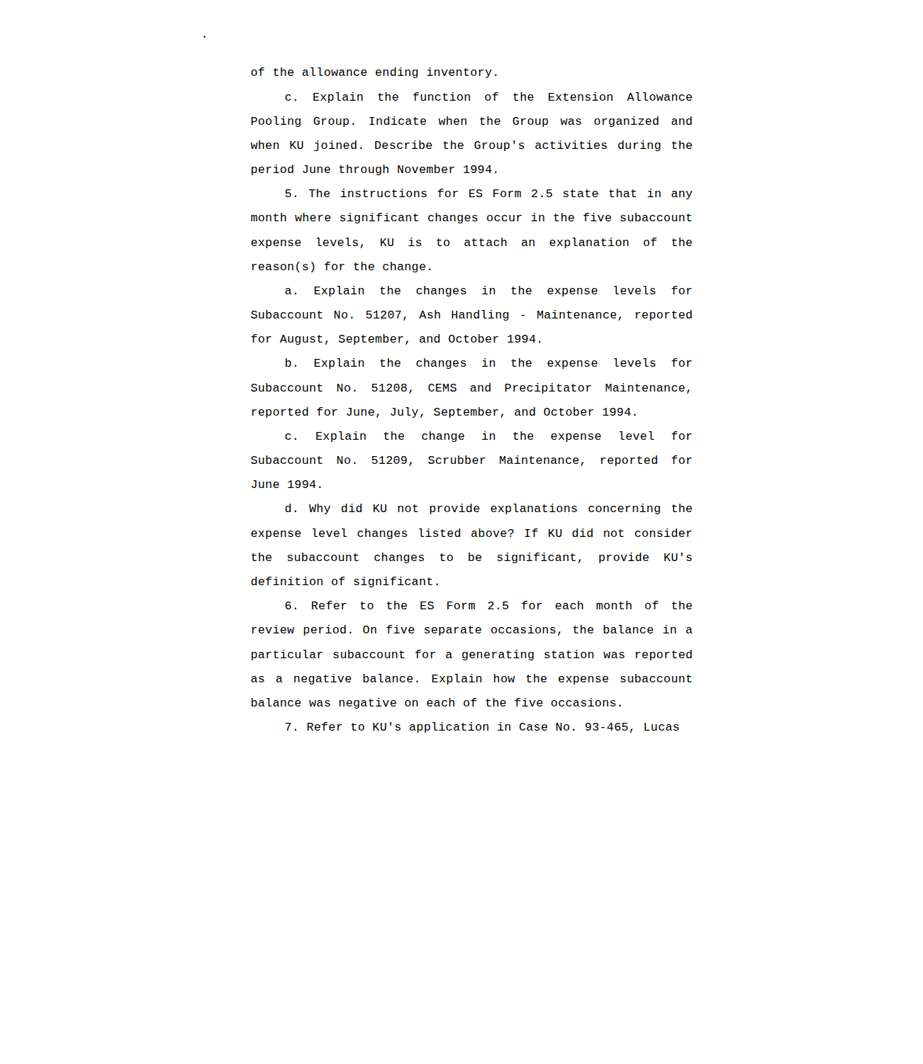.
of the allowance ending inventory.
c. Explain the function of the Extension Allowance Pooling Group. Indicate when the Group was organized and when KU joined. Describe the Group's activities during the period June through November 1994.
5. The instructions for ES Form 2.5 state that in any month where significant changes occur in the five subaccount expense levels, KU is to attach an explanation of the reason(s) for the change.
a. Explain the changes in the expense levels for Subaccount No. 51207, Ash Handling - Maintenance, reported for August, September, and October 1994.
b. Explain the changes in the expense levels for Subaccount No. 51208, CEMS and Precipitator Maintenance, reported for June, July, September, and October 1994.
c. Explain the change in the expense level for Subaccount No. 51209, Scrubber Maintenance, reported for June 1994.
d. Why did KU not provide explanations concerning the expense level changes listed above? If KU did not consider the subaccount changes to be significant, provide KU's definition of significant.
6. Refer to the ES Form 2.5 for each month of the review period. On five separate occasions, the balance in a particular subaccount for a generating station was reported as a negative balance. Explain how the expense subaccount balance was negative on each of the five occasions.
7. Refer to KU's application in Case No. 93-465, Lucas